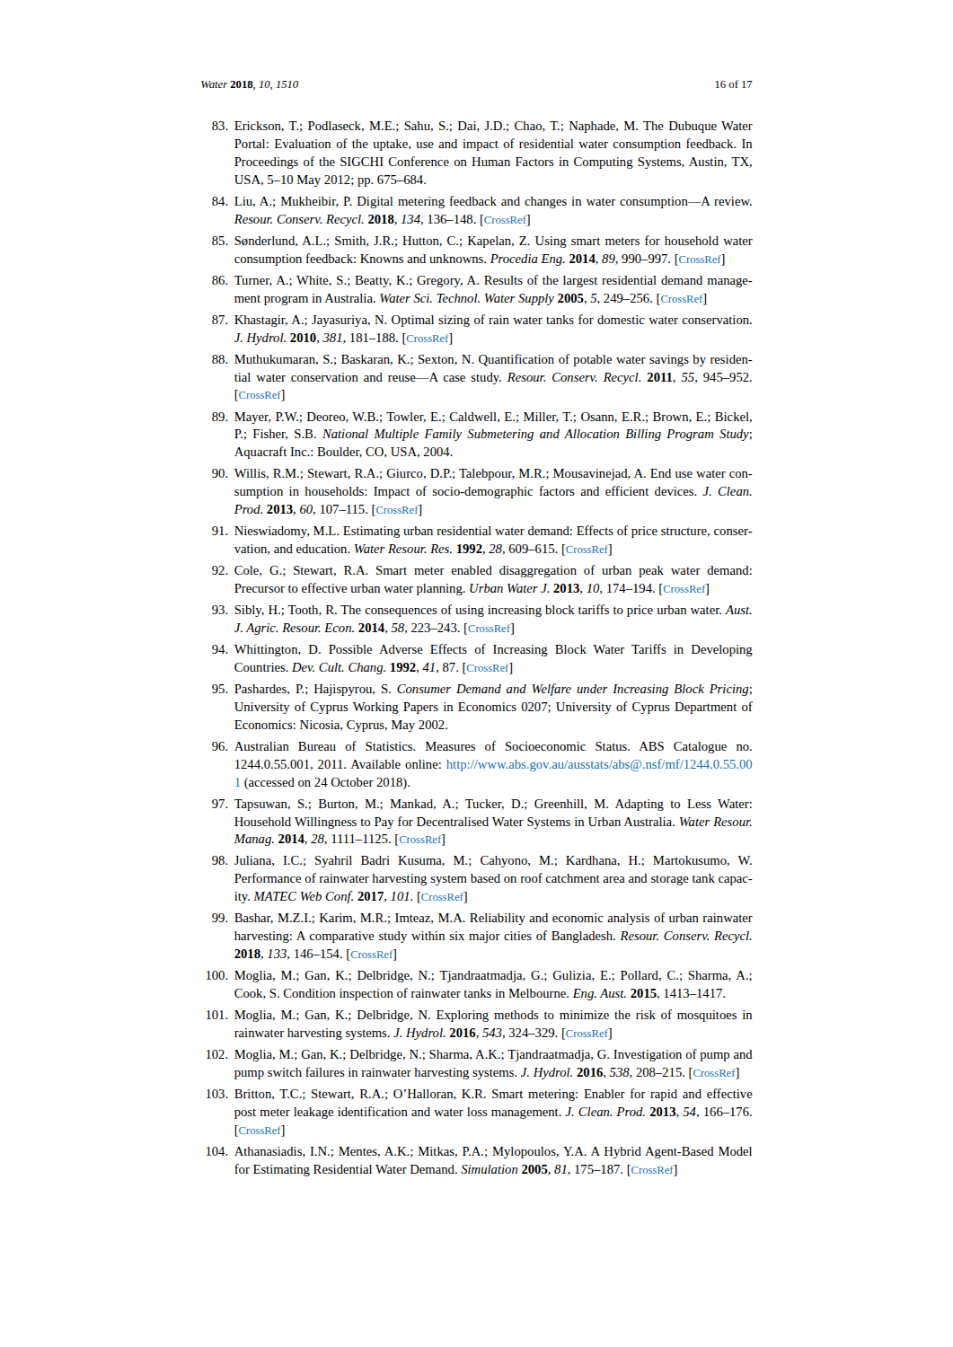Water 2018, 10, 1510
16 of 17
Erickson, T.; Podlaseck, M.E.; Sahu, S.; Dai, J.D.; Chao, T.; Naphade, M. The Dubuque Water Portal: Evaluation of the uptake, use and impact of residential water consumption feedback. In Proceedings of the SIGCHI Conference on Human Factors in Computing Systems, Austin, TX, USA, 5–10 May 2012; pp. 675–684.
Liu, A.; Mukheibir, P. Digital metering feedback and changes in water consumption—A review. Resour. Conserv. Recycl. 2018, 134, 136–148. [CrossRef]
Sønderlund, A.L.; Smith, J.R.; Hutton, C.; Kapelan, Z. Using smart meters for household water consumption feedback: Knowns and unknowns. Procedia Eng. 2014, 89, 990–997. [CrossRef]
Turner, A.; White, S.; Beatty, K.; Gregory, A. Results of the largest residential demand management program in Australia. Water Sci. Technol. Water Supply 2005, 5, 249–256. [CrossRef]
Khastagir, A.; Jayasuriya, N. Optimal sizing of rain water tanks for domestic water conservation. J. Hydrol. 2010, 381, 181–188. [CrossRef]
Muthukumaran, S.; Baskaran, K.; Sexton, N. Quantification of potable water savings by residential water conservation and reuse—A case study. Resour. Conserv. Recycl. 2011, 55, 945–952. [CrossRef]
Mayer, P.W.; Deoreo, W.B.; Towler, E.; Caldwell, E.; Miller, T.; Osann, E.R.; Brown, E.; Bickel, P.; Fisher, S.B. National Multiple Family Submetering and Allocation Billing Program Study; Aquacraft Inc.: Boulder, CO, USA, 2004.
Willis, R.M.; Stewart, R.A.; Giurco, D.P.; Talebpour, M.R.; Mousavinejad, A. End use water consumption in households: Impact of socio-demographic factors and efficient devices. J. Clean. Prod. 2013, 60, 107–115. [CrossRef]
Nieswiadomy, M.L. Estimating urban residential water demand: Effects of price structure, conservation, and education. Water Resour. Res. 1992, 28, 609–615. [CrossRef]
Cole, G.; Stewart, R.A. Smart meter enabled disaggregation of urban peak water demand: Precursor to effective urban water planning. Urban Water J. 2013, 10, 174–194. [CrossRef]
Sibly, H.; Tooth, R. The consequences of using increasing block tariffs to price urban water. Aust. J. Agric. Resour. Econ. 2014, 58, 223–243. [CrossRef]
Whittington, D. Possible Adverse Effects of Increasing Block Water Tariffs in Developing Countries. Dev. Cult. Chang. 1992, 41, 87. [CrossRef]
Pashardes, P.; Hajispyrou, S. Consumer Demand and Welfare under Increasing Block Pricing; University of Cyprus Working Papers in Economics 0207; University of Cyprus Department of Economics: Nicosia, Cyprus, May 2002.
Australian Bureau of Statistics. Measures of Socioeconomic Status. ABS Catalogue no. 1244.0.55.001, 2011. Available online: http://www.abs.gov.au/ausstats/abs@.nsf/mf/1244.0.55.001 (accessed on 24 October 2018).
Tapsuwan, S.; Burton, M.; Mankad, A.; Tucker, D.; Greenhill, M. Adapting to Less Water: Household Willingness to Pay for Decentralised Water Systems in Urban Australia. Water Resour. Manag. 2014, 28, 1111–1125. [CrossRef]
Juliana, I.C.; Syahril Badri Kusuma, M.; Cahyono, M.; Kardhana, H.; Martokusumo, W. Performance of rainwater harvesting system based on roof catchment area and storage tank capacity. MATEC Web Conf. 2017, 101. [CrossRef]
Bashar, M.Z.I.; Karim, M.R.; Imteaz, M.A. Reliability and economic analysis of urban rainwater harvesting: A comparative study within six major cities of Bangladesh. Resour. Conserv. Recycl. 2018, 133, 146–154. [CrossRef]
Moglia, M.; Gan, K.; Delbridge, N.; Tjandraatmadja, G.; Gulizia, E.; Pollard, C.; Sharma, A.; Cook, S. Condition inspection of rainwater tanks in Melbourne. Eng. Aust. 2015, 1413–1417.
Moglia, M.; Gan, K.; Delbridge, N. Exploring methods to minimize the risk of mosquitoes in rainwater harvesting systems. J. Hydrol. 2016, 543, 324–329. [CrossRef]
Moglia, M.; Gan, K.; Delbridge, N.; Sharma, A.K.; Tjandraatmadja, G. Investigation of pump and pump switch failures in rainwater harvesting systems. J. Hydrol. 2016, 538, 208–215. [CrossRef]
Britton, T.C.; Stewart, R.A.; O’Halloran, K.R. Smart metering: Enabler for rapid and effective post meter leakage identification and water loss management. J. Clean. Prod. 2013, 54, 166–176. [CrossRef]
Athanasiadis, I.N.; Mentes, A.K.; Mitkas, P.A.; Mylopoulos, Y.A. A Hybrid Agent-Based Model for Estimating Residential Water Demand. Simulation 2005, 81, 175–187. [CrossRef]